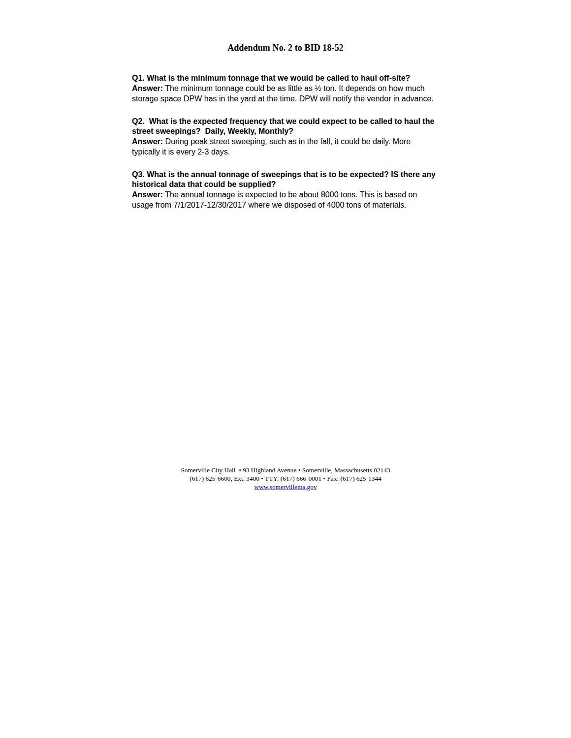Addendum No. 2 to BID 18-52
Q1. What is the minimum tonnage that we would be called to haul off-site?
Answer: The minimum tonnage could be as little as ½ ton. It depends on how much storage space DPW has in the yard at the time. DPW will notify the vendor in advance.
Q2. What is the expected frequency that we could expect to be called to haul the street sweepings? Daily, Weekly, Monthly?
Answer: During peak street sweeping, such as in the fall, it could be daily. More typically it is every 2-3 days.
Q3. What is the annual tonnage of sweepings that is to be expected? IS there any historical data that could be supplied?
Answer: The annual tonnage is expected to be about 8000 tons. This is based on usage from 7/1/2017-12/30/2017 where we disposed of 4000 tons of materials.
Somerville City Hall • 93 Highland Avenue • Somerville, Massachusetts 02143
(617) 625-6600, Ext. 3400 • TTY: (617) 666-0001 • Fax: (617) 625-1344
www.somervillema.gov